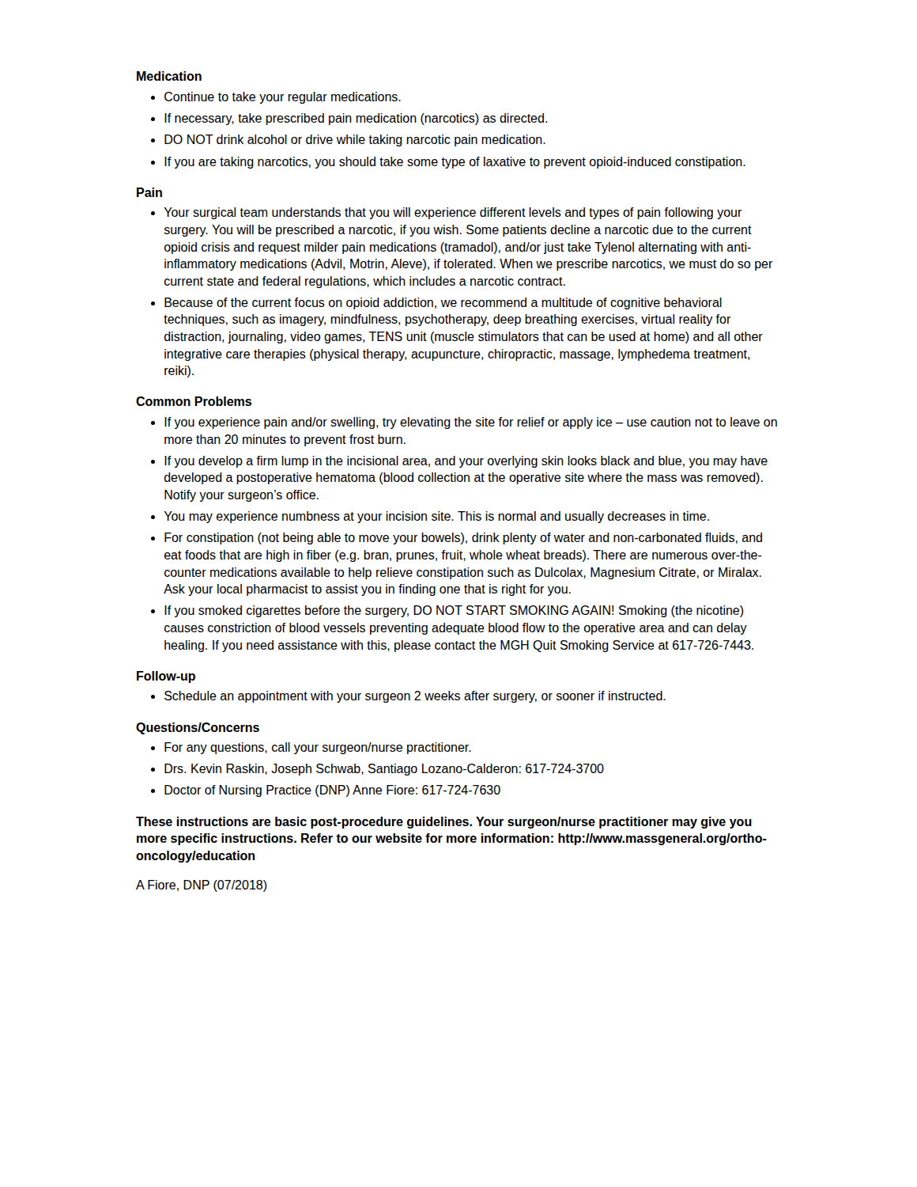Medication
Continue to take your regular medications.
If necessary, take prescribed pain medication (narcotics) as directed.
DO NOT drink alcohol or drive while taking narcotic pain medication.
If you are taking narcotics, you should take some type of laxative to prevent opioid-induced constipation.
Pain
Your surgical team understands that you will experience different levels and types of pain following your surgery. You will be prescribed a narcotic, if you wish. Some patients decline a narcotic due to the current opioid crisis and request milder pain medications (tramadol), and/or just take Tylenol alternating with anti-inflammatory medications (Advil, Motrin, Aleve), if tolerated. When we prescribe narcotics, we must do so per current state and federal regulations, which includes a narcotic contract.
Because of the current focus on opioid addiction, we recommend a multitude of cognitive behavioral techniques, such as imagery, mindfulness, psychotherapy, deep breathing exercises, virtual reality for distraction, journaling, video games, TENS unit (muscle stimulators that can be used at home) and all other integrative care therapies (physical therapy, acupuncture, chiropractic, massage, lymphedema treatment, reiki).
Common Problems
If you experience pain and/or swelling, try elevating the site for relief or apply ice – use caution not to leave on more than 20 minutes to prevent frost burn.
If you develop a firm lump in the incisional area, and your overlying skin looks black and blue, you may have developed a postoperative hematoma (blood collection at the operative site where the mass was removed). Notify your surgeon’s office.
You may experience numbness at your incision site. This is normal and usually decreases in time.
For constipation (not being able to move your bowels), drink plenty of water and non-carbonated fluids, and eat foods that are high in fiber (e.g. bran, prunes, fruit, whole wheat breads). There are numerous over-the-counter medications available to help relieve constipation such as Dulcolax, Magnesium Citrate, or Miralax. Ask your local pharmacist to assist you in finding one that is right for you.
If you smoked cigarettes before the surgery, DO NOT START SMOKING AGAIN! Smoking (the nicotine) causes constriction of blood vessels preventing adequate blood flow to the operative area and can delay healing. If you need assistance with this, please contact the MGH Quit Smoking Service at 617-726-7443.
Follow-up
Schedule an appointment with your surgeon 2 weeks after surgery, or sooner if instructed.
Questions/Concerns
For any questions, call your surgeon/nurse practitioner.
Drs. Kevin Raskin, Joseph Schwab, Santiago Lozano-Calderon: 617-724-3700
Doctor of Nursing Practice (DNP) Anne Fiore: 617-724-7630
These instructions are basic post-procedure guidelines. Your surgeon/nurse practitioner may give you more specific instructions. Refer to our website for more information: http://www.massgeneral.org/ortho-oncology/education
A Fiore, DNP (07/2018)